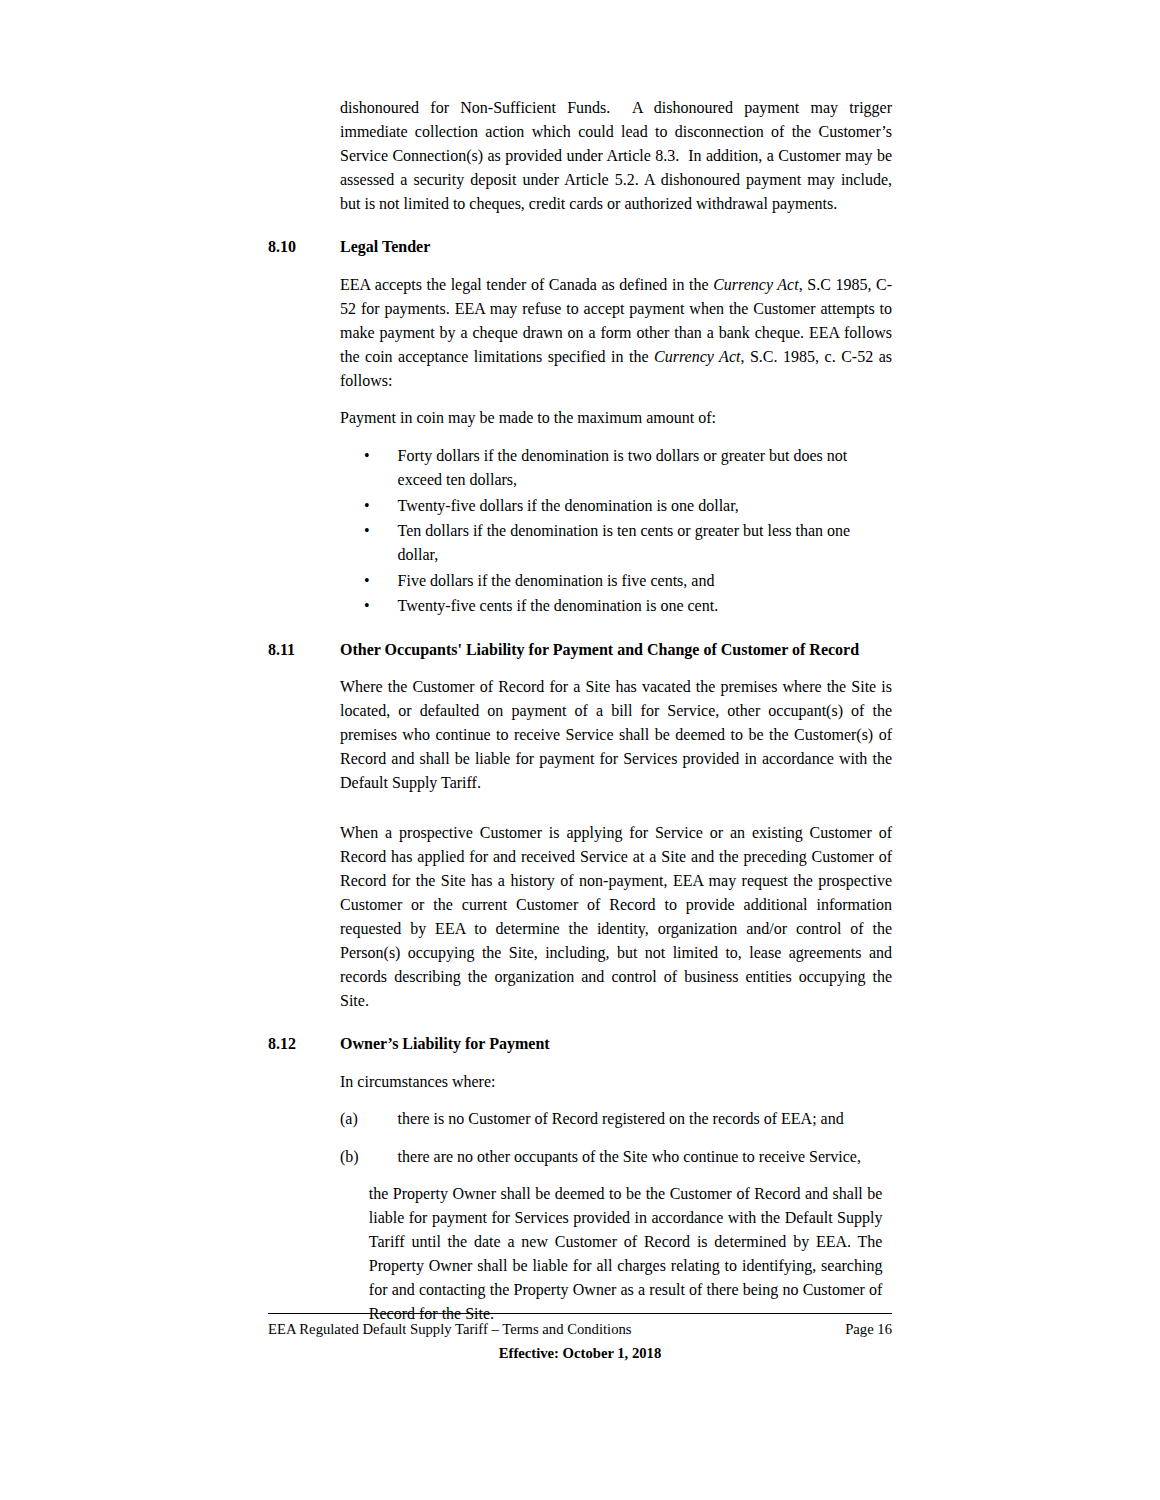dishonoured for Non-Sufficient Funds. A dishonoured payment may trigger immediate collection action which could lead to disconnection of the Customer’s Service Connection(s) as provided under Article 8.3. In addition, a Customer may be assessed a security deposit under Article 5.2. A dishonoured payment may include, but is not limited to cheques, credit cards or authorized withdrawal payments.
8.10 Legal Tender
EEA accepts the legal tender of Canada as defined in the Currency Act, S.C 1985, C-52 for payments. EEA may refuse to accept payment when the Customer attempts to make payment by a cheque drawn on a form other than a bank cheque. EEA follows the coin acceptance limitations specified in the Currency Act, S.C. 1985, c. C-52 as follows:
Payment in coin may be made to the maximum amount of:
•Forty dollars if the denomination is two dollars or greater but does not exceed ten dollars,
•Twenty-five dollars if the denomination is one dollar,
•Ten dollars if the denomination is ten cents or greater but less than one dollar,
•Five dollars if the denomination is five cents, and
•Twenty-five cents if the denomination is one cent.
8.11 Other Occupants' Liability for Payment and Change of Customer of Record
Where the Customer of Record for a Site has vacated the premises where the Site is located, or defaulted on payment of a bill for Service, other occupant(s) of the premises who continue to receive Service shall be deemed to be the Customer(s) of Record and shall be liable for payment for Services provided in accordance with the Default Supply Tariff.
When a prospective Customer is applying for Service or an existing Customer of Record has applied for and received Service at a Site and the preceding Customer of Record for the Site has a history of non-payment, EEA may request the prospective Customer or the current Customer of Record to provide additional information requested by EEA to determine the identity, organization and/or control of the Person(s) occupying the Site, including, but not limited to, lease agreements and records describing the organization and control of business entities occupying the Site.
8.12 Owner’s Liability for Payment
In circumstances where:
(a) there is no Customer of Record registered on the records of EEA; and
(b) there are no other occupants of the Site who continue to receive Service,
the Property Owner shall be deemed to be the Customer of Record and shall be liable for payment for Services provided in accordance with the Default Supply Tariff until the date a new Customer of Record is determined by EEA. The Property Owner shall be liable for all charges relating to identifying, searching for and contacting the Property Owner as a result of there being no Customer of Record for the Site.
EEA Regulated Default Supply Tariff – Terms and Conditions Page 16
Effective: October 1, 2018